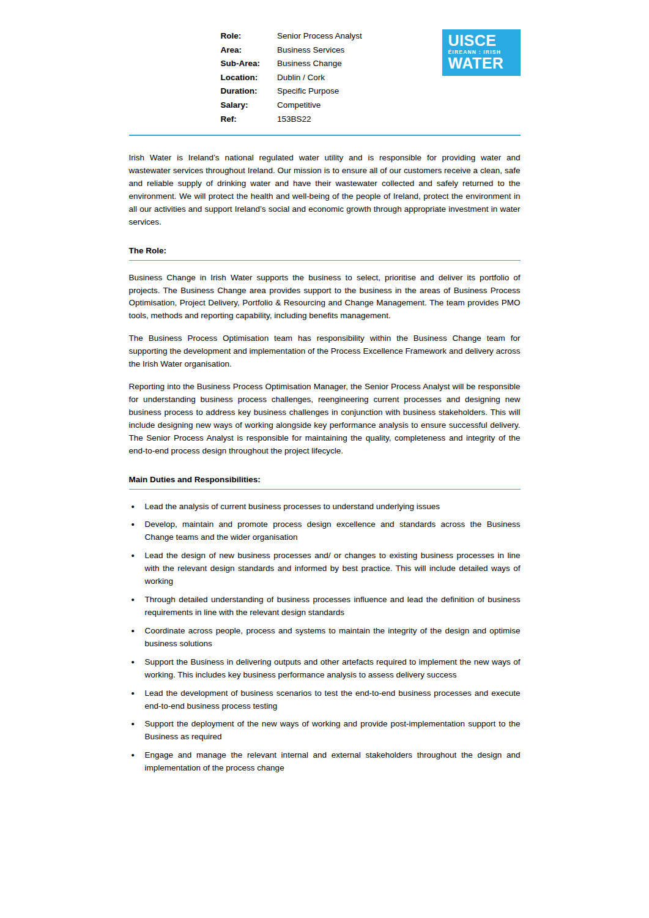| Role: | Senior Process Analyst |
| Area: | Business Services |
| Sub-Area: | Business Change |
| Location: | Dublin / Cork |
| Duration: | Specific Purpose |
| Salary: | Competitive |
| Ref: | 153BS22 |
UISCE ÉIREANN : IRISH WATER
Irish Water is Ireland’s national regulated water utility and is responsible for providing water and wastewater services throughout Ireland. Our mission is to ensure all of our customers receive a clean, safe and reliable supply of drinking water and have their wastewater collected and safely returned to the environment. We will protect the health and well-being of the people of Ireland, protect the environment in all our activities and support Ireland’s social and economic growth through appropriate investment in water services.
The Role:
Business Change in Irish Water supports the business to select, prioritise and deliver its portfolio of projects. The Business Change area provides support to the business in the areas of Business Process Optimisation, Project Delivery, Portfolio & Resourcing and Change Management. The team provides PMO tools, methods and reporting capability, including benefits management.
The Business Process Optimisation team has responsibility within the Business Change team for supporting the development and implementation of the Process Excellence Framework and delivery across the Irish Water organisation.
Reporting into the Business Process Optimisation Manager, the Senior Process Analyst will be responsible for understanding business process challenges, reengineering current processes and designing new business process to address key business challenges in conjunction with business stakeholders. This will include designing new ways of working alongside key performance analysis to ensure successful delivery. The Senior Process Analyst is responsible for maintaining the quality, completeness and integrity of the end-to-end process design throughout the project lifecycle.
Main Duties and Responsibilities:
Lead the analysis of current business processes to understand underlying issues
Develop, maintain and promote process design excellence and standards across the Business Change teams and the wider organisation
Lead the design of new business processes and/ or changes to existing business processes in line with the relevant design standards and informed by best practice. This will include detailed ways of working
Through detailed understanding of business processes influence and lead the definition of business requirements in line with the relevant design standards
Coordinate across people, process and systems to maintain the integrity of the design and optimise business solutions
Support the Business in delivering outputs and other artefacts required to implement the new ways of working. This includes key business performance analysis to assess delivery success
Lead the development of business scenarios to test the end-to-end business processes and execute end-to-end business process testing
Support the deployment of the new ways of working and provide post-implementation support to the Business as required
Engage and manage the relevant internal and external stakeholders throughout the design and implementation of the process change